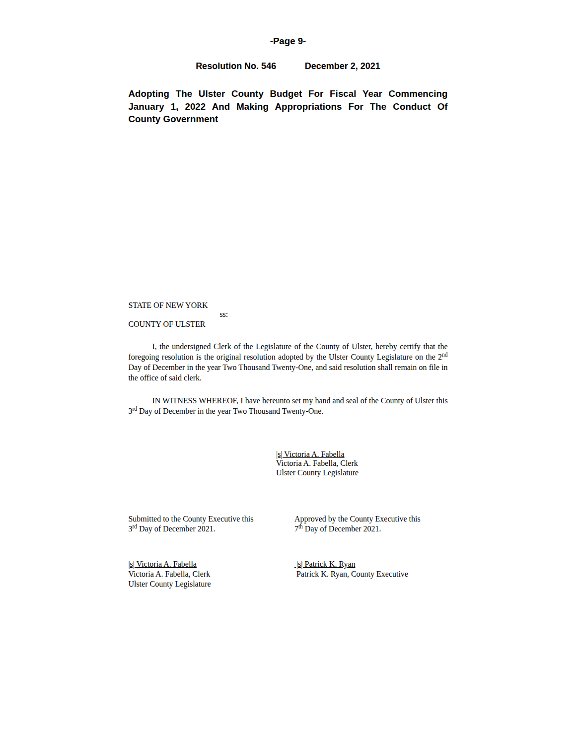-Page 9-
Resolution No. 546 December 2, 2021
Adopting The Ulster County Budget For Fiscal Year Commencing January 1, 2022 And Making Appropriations For The Conduct Of County Government
STATE OF NEW YORK ss: COUNTY OF ULSTER
I, the undersigned Clerk of the Legislature of the County of Ulster, hereby certify that the foregoing resolution is the original resolution adopted by the Ulster County Legislature on the 2nd Day of December in the year Two Thousand Twenty-One, and said resolution shall remain on file in the office of said clerk.
IN WITNESS WHEREOF, I have hereunto set my hand and seal of the County of Ulster this 3rd Day of December in the year Two Thousand Twenty-One.
|s| Victoria A. Fabella
Victoria A. Fabella, Clerk
Ulster County Legislature
Submitted to the County Executive this
3rd Day of December 2021.
|s| Victoria A. Fabella
Victoria A. Fabella, Clerk
Ulster County Legislature
Approved by the County Executive this
7th Day of December 2021.
|s| Patrick K. Ryan
Patrick K. Ryan, County Executive